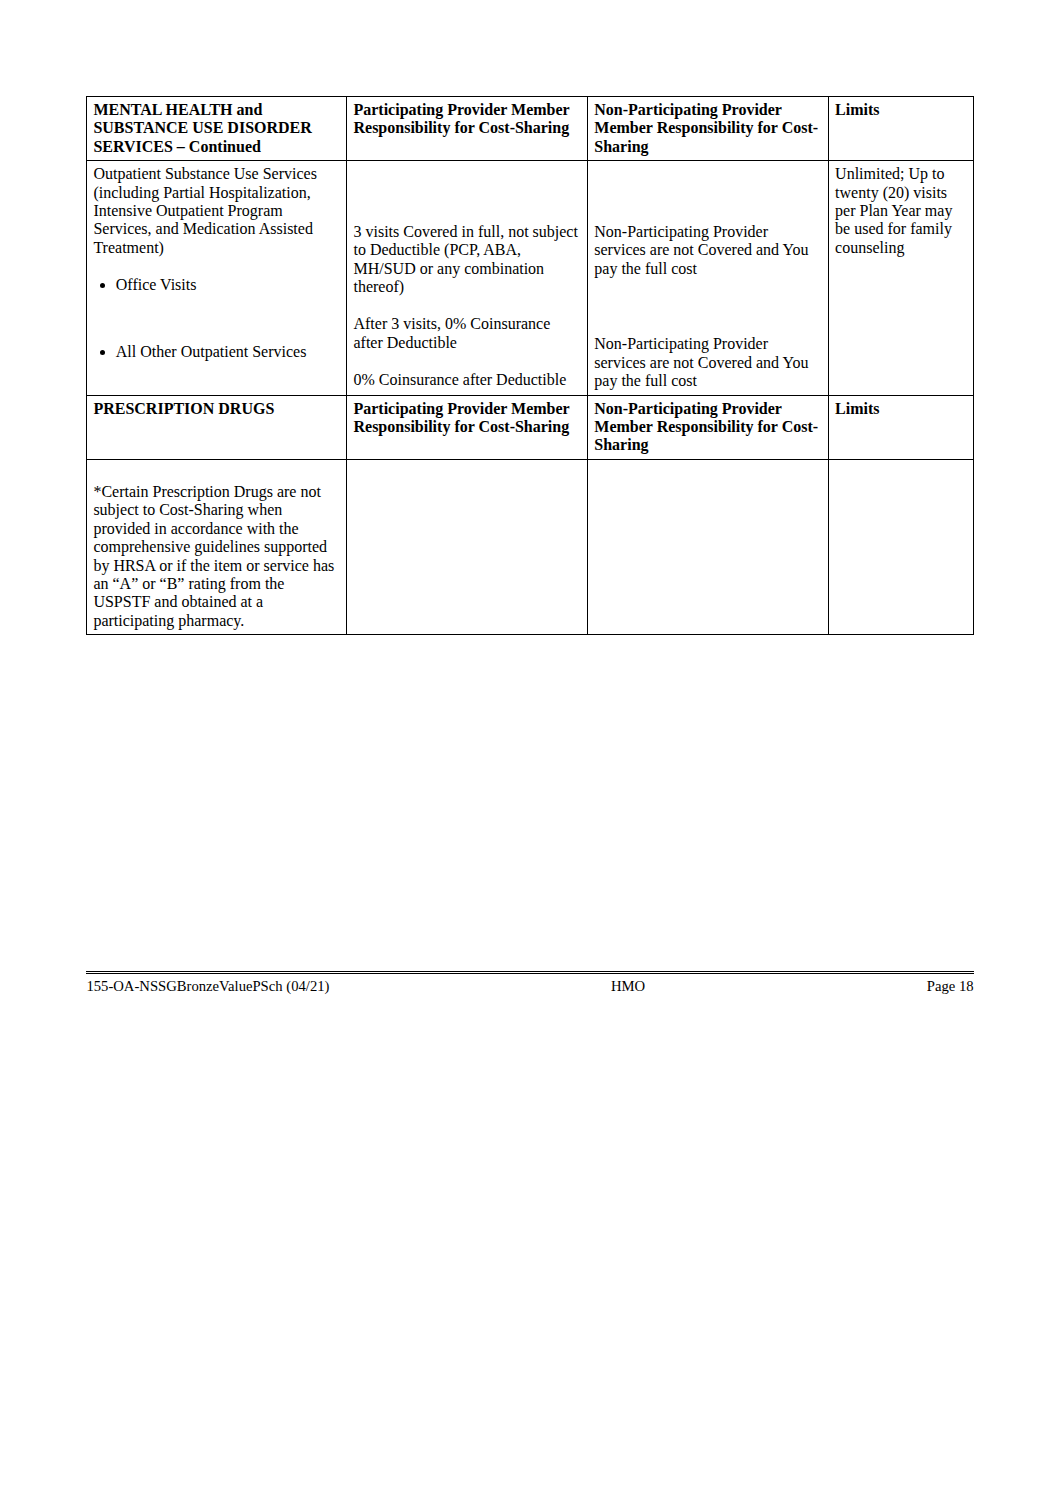| MENTAL HEALTH and SUBSTANCE USE DISORDER SERVICES – Continued | Participating Provider Member Responsibility for Cost-Sharing | Non-Participating Provider Member Responsibility for Cost-Sharing | Limits |
| --- | --- | --- | --- |
| Outpatient Substance Use Services (including Partial Hospitalization, Intensive Outpatient Program Services, and Medication Assisted Treatment) Office Visits All Other Outpatient Services | 3 visits Covered in full, not subject to Deductible (PCP, ABA, MH/SUD or any combination thereof) After 3 visits, 0% Coinsurance after Deductible 0% Coinsurance after Deductible | Non-Participating Provider services are not Covered and You pay the full cost Non-Participating Provider services are not Covered and You pay the full cost | Unlimited; Up to twenty (20) visits per Plan Year may be used for family counseling |
| PRESCRIPTION DRUGS | Participating Provider Member Responsibility for Cost-Sharing | Non-Participating Provider Member Responsibility for Cost-Sharing | Limits |
| *Certain Prescription Drugs are not subject to Cost-Sharing when provided in accordance with the comprehensive guidelines supported by HRSA or if the item or service has an “A” or “B” rating from the USPSTF and obtained at a participating pharmacy. | | | |
155-OA-NSSGBronzeValuePSch (04/21) HMO Page 18